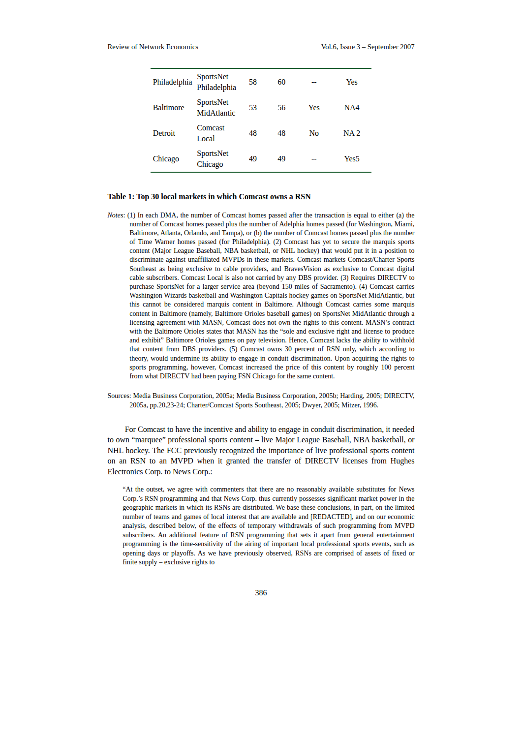Review of Network Economics Vol.6, Issue 3 – September 2007
| Philadelphia | SportsNet Philadelphia | 58 | 60 | -- | Yes |
| Baltimore | SportsNet MidAtlantic | 53 | 56 | Yes | NA4 |
| Detroit | Comcast Local | 48 | 48 | No | NA 2 |
| Chicago | SportsNet Chicago | 49 | 49 | -- | Yes5 |
Table 1: Top 30 local markets in which Comcast owns a RSN
Notes: (1) In each DMA, the number of Comcast homes passed after the transaction is equal to either (a) the number of Comcast homes passed plus the number of Adelphia homes passed (for Washington, Miami, Baltimore, Atlanta, Orlando, and Tampa), or (b) the number of Comcast homes passed plus the number of Time Warner homes passed (for Philadelphia). (2) Comcast has yet to secure the marquis sports content (Major League Baseball, NBA basketball, or NHL hockey) that would put it in a position to discriminate against unaffiliated MVPDs in these markets. Comcast markets Comcast/Charter Sports Southeast as being exclusive to cable providers, and BravesVision as exclusive to Comcast digital cable subscribers. Comcast Local is also not carried by any DBS provider. (3) Requires DIRECTV to purchase SportsNet for a larger service area (beyond 150 miles of Sacramento). (4) Comcast carries Washington Wizards basketball and Washington Capitals hockey games on SportsNet MidAtlantic, but this cannot be considered marquis content in Baltimore. Although Comcast carries some marquis content in Baltimore (namely, Baltimore Orioles baseball games) on SportsNet MidAtlantic through a licensing agreement with MASN, Comcast does not own the rights to this content. MASN’s contract with the Baltimore Orioles states that MASN has the “sole and exclusive right and license to produce and exhibit” Baltimore Orioles games on pay television. Hence, Comcast lacks the ability to withhold that content from DBS providers. (5) Comcast owns 30 percent of RSN only, which according to theory, would undermine its ability to engage in conduit discrimination. Upon acquiring the rights to sports programming, however, Comcast increased the price of this content by roughly 100 percent from what DIRECTV had been paying FSN Chicago for the same content.
Sources: Media Business Corporation, 2005a; Media Business Corporation, 2005b; Harding, 2005; DIRECTV, 2005a, pp.20,23-24; Charter/Comcast Sports Southeast, 2005; Dwyer, 2005; Mitzer, 1996.
For Comcast to have the incentive and ability to engage in conduit discrimination, it needed to own “marquee” professional sports content – live Major League Baseball, NBA basketball, or NHL hockey. The FCC previously recognized the importance of live professional sports content on an RSN to an MVPD when it granted the transfer of DIRECTV licenses from Hughes Electronics Corp. to News Corp.:
“At the outset, we agree with commenters that there are no reasonably available substitutes for News Corp.’s RSN programming and that News Corp. thus currently possesses significant market power in the geographic markets in which its RSNs are distributed. We base these conclusions, in part, on the limited number of teams and games of local interest that are available and [REDACTED], and on our economic analysis, described below, of the effects of temporary withdrawals of such programming from MVPD subscribers. An additional feature of RSN programming that sets it apart from general entertainment programming is the time-sensitivity of the airing of important local professional sports events, such as opening days or playoffs. As we have previously observed, RSNs are comprised of assets of fixed or finite supply – exclusive rights to
386